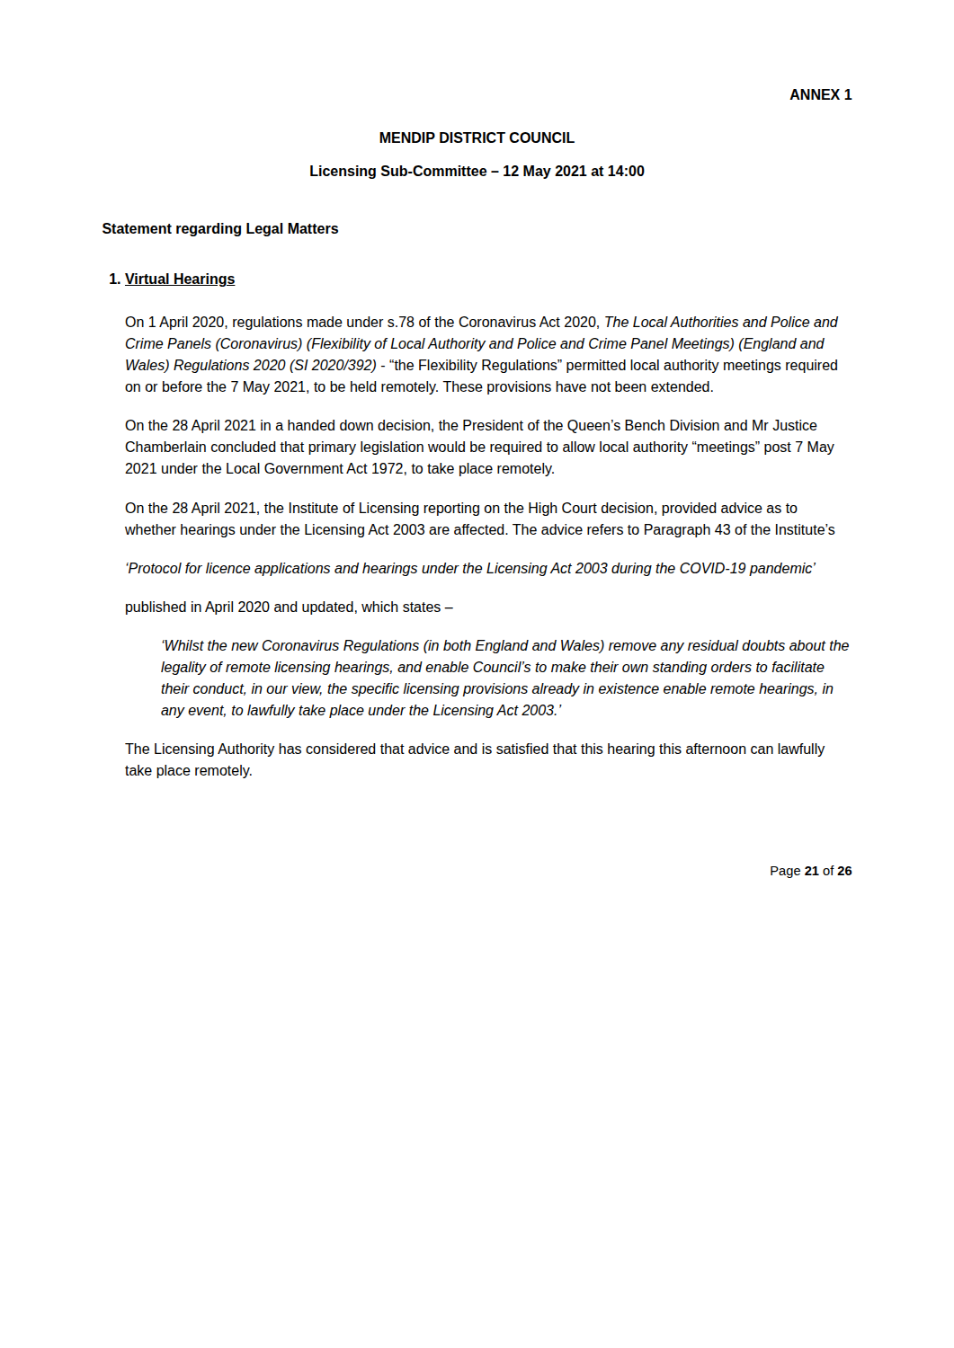ANNEX 1
MENDIP DISTRICT COUNCIL
Licensing Sub-Committee – 12 May 2021 at 14:00
Statement regarding Legal Matters
Virtual Hearings
On 1 April 2020, regulations made under s.78 of the Coronavirus Act 2020, The Local Authorities and Police and Crime Panels (Coronavirus) (Flexibility of Local Authority and Police and Crime Panel Meetings) (England and Wales) Regulations 2020 (SI 2020/392) - “the Flexibility Regulations” permitted local authority meetings required on or before the 7 May 2021, to be held remotely. These provisions have not been extended.
On the 28 April 2021 in a handed down decision, the President of the Queen’s Bench Division and Mr Justice Chamberlain concluded that primary legislation would be required to allow local authority “meetings” post 7 May 2021 under the Local Government Act 1972, to take place remotely.
On the 28 April 2021, the Institute of Licensing reporting on the High Court decision, provided advice as to whether hearings under the Licensing Act 2003 are affected. The advice refers to Paragraph 43 of the Institute’s
‘Protocol for licence applications and hearings under the Licensing Act 2003 during the COVID-19 pandemic’
published in April 2020 and updated, which states –
‘Whilst the new Coronavirus Regulations (in both England and Wales) remove any residual doubts about the legality of remote licensing hearings, and enable Council’s to make their own standing orders to facilitate their conduct, in our view, the specific licensing provisions already in existence enable remote hearings, in any event, to lawfully take place under the Licensing Act 2003.’
The Licensing Authority has considered that advice and is satisfied that this hearing this afternoon can lawfully take place remotely.
Page 21 of 26